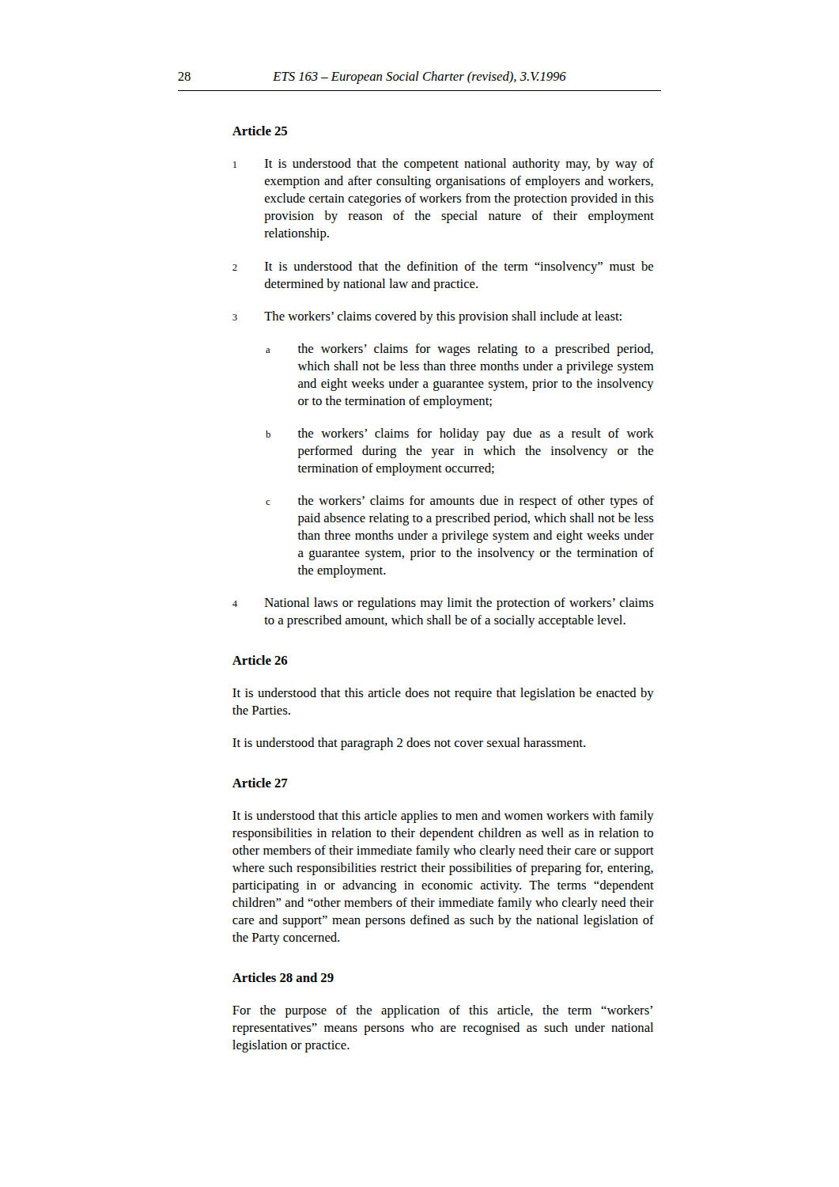28
ETS 163 – European Social Charter (revised), 3.V.1996
Article 25
1
It is understood that the competent national authority may, by way of exemption and after consulting organisations of employers and workers, exclude certain categories of workers from the protection provided in this provision by reason of the special nature of their employment relationship.
2
It is understood that the definition of the term “insolvency” must be determined by national law and practice.
3
The workers’ claims covered by this provision shall include at least:
a
the workers’ claims for wages relating to a prescribed period, which shall not be less than three months under a privilege system and eight weeks under a guarantee system, prior to the insolvency or to the termination of employment;
b
the workers’ claims for holiday pay due as a result of work performed during the year in which the insolvency or the termination of employment occurred;
c
the workers’ claims for amounts due in respect of other types of paid absence relating to a prescribed period, which shall not be less than three months under a privilege system and eight weeks under a guarantee system, prior to the insolvency or the termination of the employment.
4
National laws or regulations may limit the protection of workers’ claims to a prescribed amount, which shall be of a socially acceptable level.
Article 26
It is understood that this article does not require that legislation be enacted by the Parties.
It is understood that paragraph 2 does not cover sexual harassment.
Article 27
It is understood that this article applies to men and women workers with family responsibilities in relation to their dependent children as well as in relation to other members of their immediate family who clearly need their care or support where such responsibilities restrict their possibilities of preparing for, entering, participating in or advancing in economic activity. The terms “dependent children” and “other members of their immediate family who clearly need their care and support” mean persons defined as such by the national legislation of the Party concerned.
Articles 28 and 29
For the purpose of the application of this article, the term “workers’ representatives” means persons who are recognised as such under national legislation or practice.